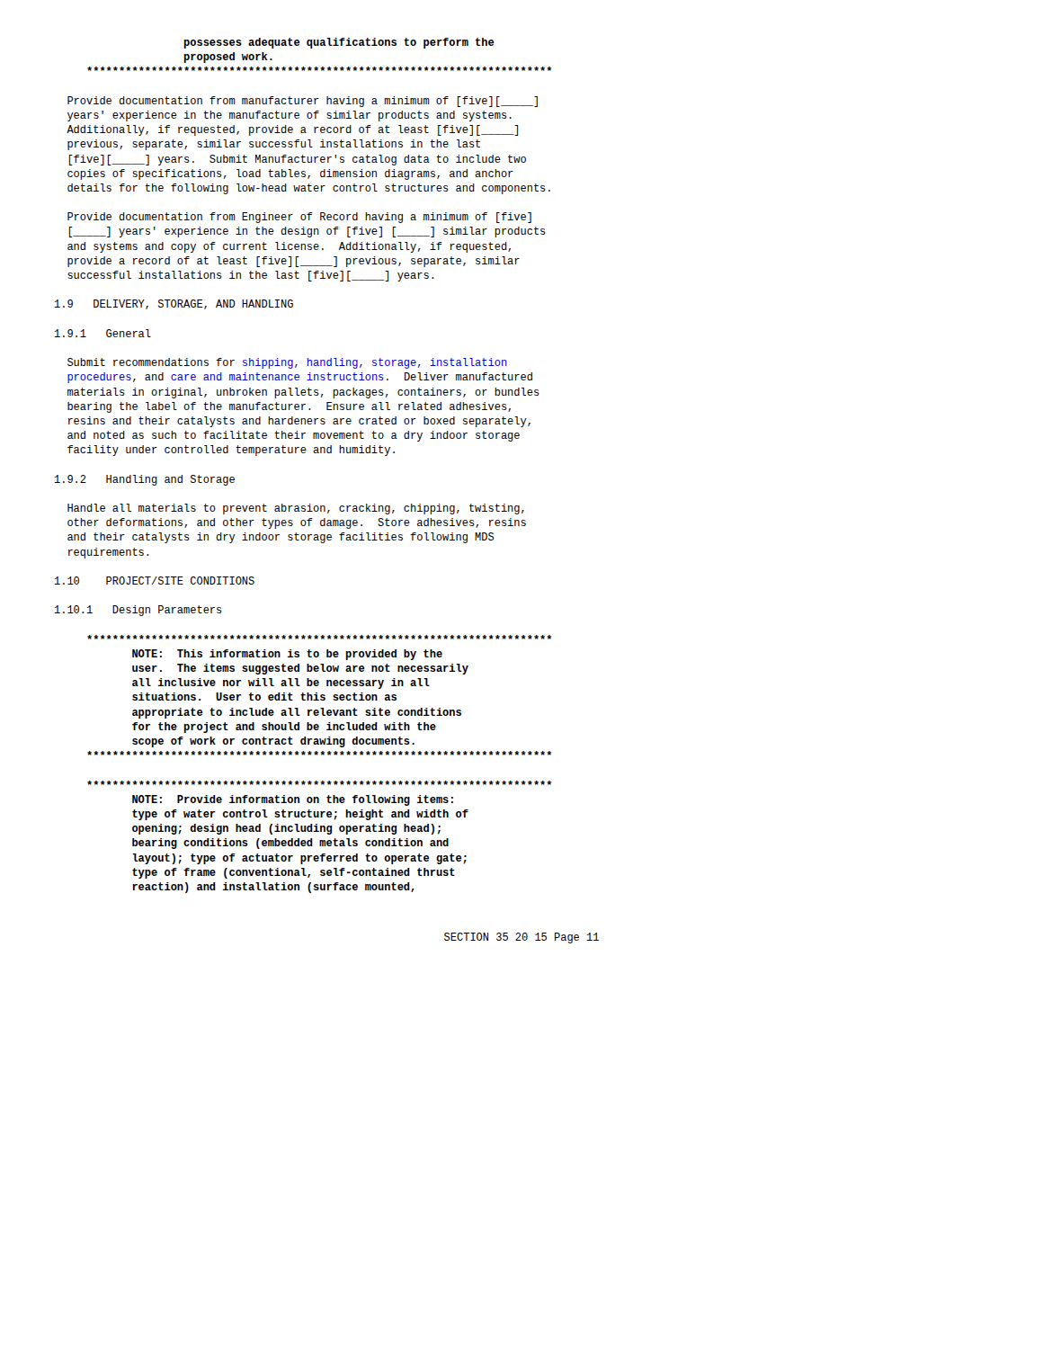possesses adequate qualifications to perform the
                    proposed work.
     ************************************************************************

  Provide documentation from manufacturer having a minimum of [five][_____]
  years' experience in the manufacture of similar products and systems.
  Additionally, if requested, provide a record of at least [five][_____]
  previous, separate, similar successful installations in the last
  [five][_____] years.  Submit Manufacturer's catalog data to include two
  copies of specifications, load tables, dimension diagrams, and anchor
  details for the following low-head water control structures and components.

  Provide documentation from Engineer of Record having a minimum of [five]
  [_____] years' experience in the design of [five] [_____] similar products
  and systems and copy of current license.  Additionally, if requested,
  provide a record of at least [five][_____] previous, separate, similar
  successful installations in the last [five][_____] years.

1.9   DELIVERY, STORAGE, AND HANDLING

1.9.1   General

  Submit recommendations for shipping, handling, storage, installation
  procedures, and care and maintenance instructions.  Deliver manufactured
  materials in original, unbroken pallets, packages, containers, or bundles
  bearing the label of the manufacturer.  Ensure all related adhesives,
  resins and their catalysts and hardeners are crated or boxed separately,
  and noted as such to facilitate their movement to a dry indoor storage
  facility under controlled temperature and humidity.

1.9.2   Handling and Storage

  Handle all materials to prevent abrasion, cracking, chipping, twisting,
  other deformations, and other types of damage.  Store adhesives, resins
  and their catalysts in dry indoor storage facilities following MDS
  requirements.

1.10    PROJECT/SITE CONDITIONS

1.10.1   Design Parameters

     ************************************************************************
            NOTE:  This information is to be provided by the
            user.  The items suggested below are not necessarily
            all inclusive nor will all be necessary in all
            situations.  User to edit this section as
            appropriate to include all relevant site conditions
            for the project and should be included with the
            scope of work or contract drawing documents.
     ************************************************************************

     ************************************************************************
            NOTE:  Provide information on the following items:
            type of water control structure; height and width of
            opening; design head (including operating head);
            bearing conditions (embedded metals condition and
            layout); type of actuator preferred to operate gate;
            type of frame (conventional, self-contained thrust
            reaction) and installation (surface mounted,
SECTION 35 20 15 Page 11